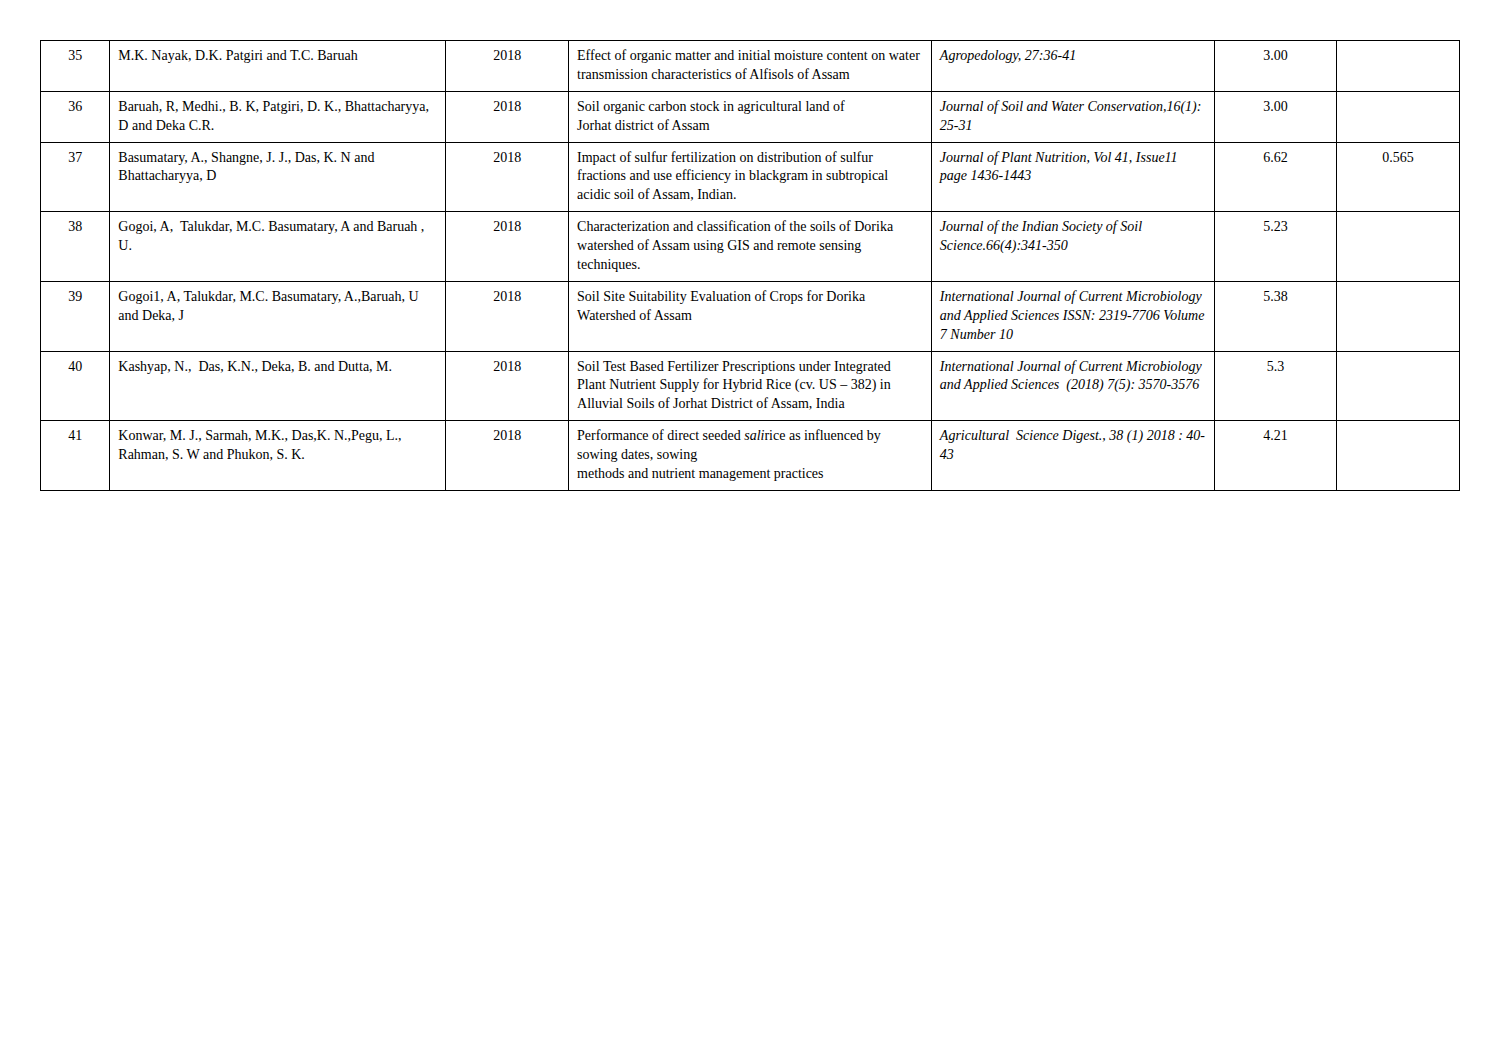| 35 | M.K. Nayak, D.K. Patgiri and T.C. Baruah | 2018 | Effect of organic matter and initial moisture content on water transmission characteristics of Alfisols of Assam | Agropedology, 27:36-41 | 3.00 | |
| 36 | Baruah, R, Medhi., B. K, Patgiri, D. K., Bhattacharyya, D and Deka C.R. | 2018 | Soil organic carbon stock in agricultural land of Jorhat district of Assam | Journal of Soil and Water Conservation,16(1): 25-31 | 3.00 | |
| 37 | Basumatary, A., Shangne, J. J., Das, K. N and Bhattacharyya, D | 2018 | Impact of sulfur fertilization on distribution of sulfur fractions and use efficiency in blackgram in subtropical acidic soil of Assam, Indian. | Journal of Plant Nutrition, Vol 41, Issue11 page 1436-1443 | 6.62 | 0.565 |
| 38 | Gogoi, A, Talukdar, M.C. Basumatary, A and Baruah , U. | 2018 | Characterization and classification of the soils of Dorika watershed of Assam using GIS and remote sensing techniques. | Journal of the Indian Society of Soil Science.66(4):341-350 | 5.23 | |
| 39 | Gogoi1, A, Talukdar, M.C. Basumatary, A.,Baruah, U and Deka, J | 2018 | Soil Site Suitability Evaluation of Crops for Dorika Watershed of Assam | International Journal of Current Microbiology and Applied Sciences ISSN: 2319-7706 Volume 7 Number 10 | 5.38 | |
| 40 | Kashyap, N., Das, K.N., Deka, B. and Dutta, M. | 2018 | Soil Test Based Fertilizer Prescriptions under Integrated Plant Nutrient Supply for Hybrid Rice (cv. US – 382) in Alluvial Soils of Jorhat District of Assam, India | International Journal of Current Microbiology and Applied Sciences (2018) 7(5): 3570-3576 | 5.3 | |
| 41 | Konwar, M. J., Sarmah, M.K., Das,K. N.,Pegu, L., Rahman, S. W and Phukon, S. K. | 2018 | Performance of direct seeded sali rice as influenced by sowing dates, sowing methods and nutrient management practices | Agricultural Science Digest., 38 (1) 2018 : 40-43 | 4.21 | |